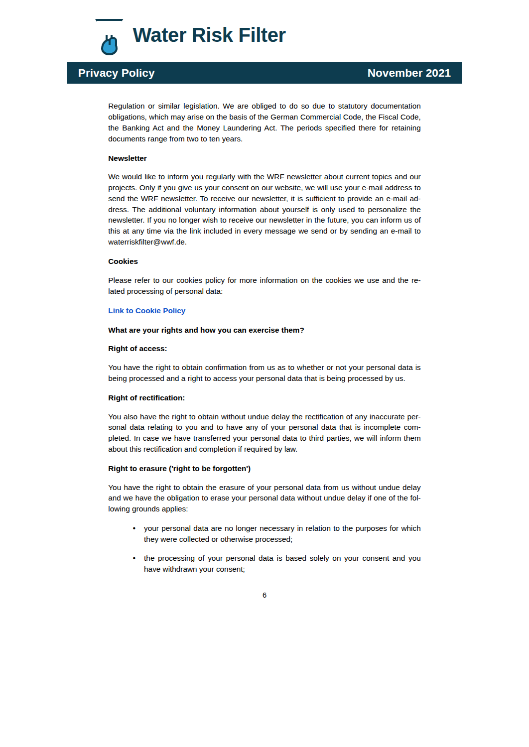Water Risk Filter
Privacy Policy November 2021
Regulation or similar legislation. We are obliged to do so due to statutory documentation obligations, which may arise on the basis of the German Commercial Code, the Fiscal Code, the Banking Act and the Money Laundering Act. The periods specified there for retaining documents range from two to ten years.
Newsletter
We would like to inform you regularly with the WRF newsletter about current topics and our projects. Only if you give us your consent on our website, we will use your e-mail address to send the WRF newsletter. To receive our newsletter, it is sufficient to provide an e-mail address. The additional voluntary information about yourself is only used to personalize the newsletter. If you no longer wish to receive our newsletter in the future, you can inform us of this at any time via the link included in every message we send or by sending an e-mail to waterriskfilter@wwf.de.
Cookies
Please refer to our cookies policy for more information on the cookies we use and the related processing of personal data:
Link to Cookie Policy
What are your rights and how you can exercise them?
Right of access:
You have the right to obtain confirmation from us as to whether or not your personal data is being processed and a right to access your personal data that is being processed by us.
Right of rectification:
You also have the right to obtain without undue delay the rectification of any inaccurate personal data relating to you and to have any of your personal data that is incomplete completed. In case we have transferred your personal data to third parties, we will inform them about this rectification and completion if required by law.
Right to erasure ('right to be forgotten')
You have the right to obtain the erasure of your personal data from us without undue delay and we have the obligation to erase your personal data without undue delay if one of the following grounds applies:
your personal data are no longer necessary in relation to the purposes for which they were collected or otherwise processed;
the processing of your personal data is based solely on your consent and you have withdrawn your consent;
6